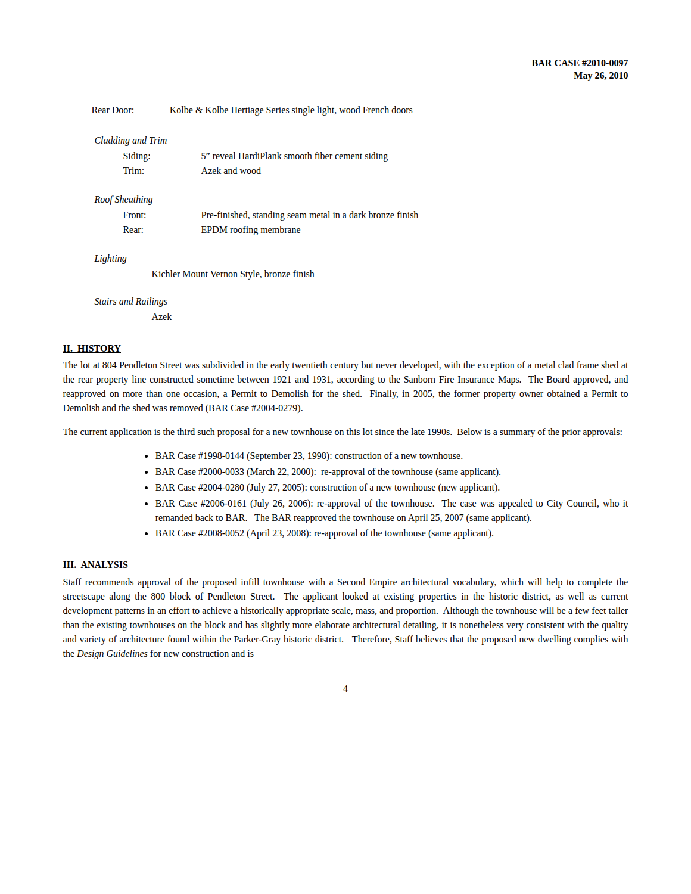BAR CASE #2010-0097
May 26, 2010
| Rear Door: | Kolbe & Kolbe Hertiage Series single light, wood French doors |
Cladding and Trim
| Siding: | 5” reveal HardiPlank smooth fiber cement siding |
| Trim: | Azek and wood |
Roof Sheathing
| Front: | Pre-finished, standing seam metal in a dark bronze finish |
| Rear: | EPDM roofing membrane |
Lighting
Kichler Mount Vernon Style, bronze finish
Stairs and Railings
Azek
II. HISTORY
The lot at 804 Pendleton Street was subdivided in the early twentieth century but never developed, with the exception of a metal clad frame shed at the rear property line constructed sometime between 1921 and 1931, according to the Sanborn Fire Insurance Maps. The Board approved, and reapproved on more than one occasion, a Permit to Demolish for the shed. Finally, in 2005, the former property owner obtained a Permit to Demolish and the shed was removed (BAR Case #2004-0279).
The current application is the third such proposal for a new townhouse on this lot since the late 1990s. Below is a summary of the prior approvals:
BAR Case #1998-0144 (September 23, 1998): construction of a new townhouse.
BAR Case #2000-0033 (March 22, 2000): re-approval of the townhouse (same applicant).
BAR Case #2004-0280 (July 27, 2005): construction of a new townhouse (new applicant).
BAR Case #2006-0161 (July 26, 2006): re-approval of the townhouse. The case was appealed to City Council, who it remanded back to BAR. The BAR reapproved the townhouse on April 25, 2007 (same applicant).
BAR Case #2008-0052 (April 23, 2008): re-approval of the townhouse (same applicant).
III. ANALYSIS
Staff recommends approval of the proposed infill townhouse with a Second Empire architectural vocabulary, which will help to complete the streetscape along the 800 block of Pendleton Street. The applicant looked at existing properties in the historic district, as well as current development patterns in an effort to achieve a historically appropriate scale, mass, and proportion. Although the townhouse will be a few feet taller than the existing townhouses on the block and has slightly more elaborate architectural detailing, it is nonetheless very consistent with the quality and variety of architecture found within the Parker-Gray historic district. Therefore, Staff believes that the proposed new dwelling complies with the Design Guidelines for new construction and is
4